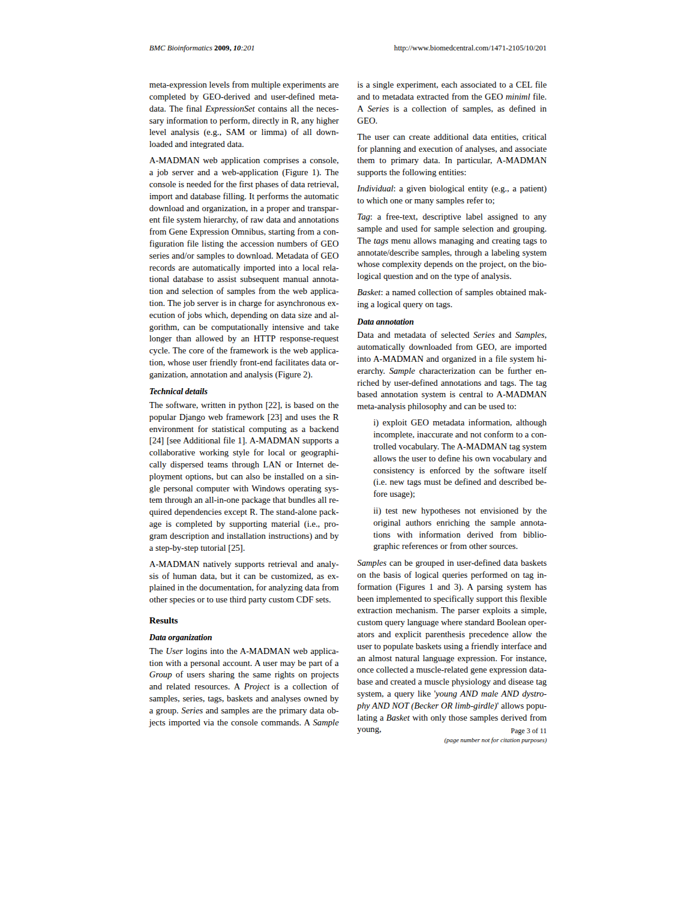BMC Bioinformatics 2009, 10:201
http://www.biomedcentral.com/1471-2105/10/201
meta-expression levels from multiple experiments are completed by GEO-derived and user-defined metadata. The final ExpressionSet contains all the necessary information to perform, directly in R, any higher level analysis (e.g., SAM or limma) of all downloaded and integrated data.
A-MADMAN web application comprises a console, a job server and a web-application (Figure 1). The console is needed for the first phases of data retrieval, import and database filling. It performs the automatic download and organization, in a proper and transparent file system hierarchy, of raw data and annotations from Gene Expression Omnibus, starting from a configuration file listing the accession numbers of GEO series and/or samples to download. Metadata of GEO records are automatically imported into a local relational database to assist subsequent manual annotation and selection of samples from the web application. The job server is in charge for asynchronous execution of jobs which, depending on data size and algorithm, can be computationally intensive and take longer than allowed by an HTTP response-request cycle. The core of the framework is the web application, whose user friendly front-end facilitates data organization, annotation and analysis (Figure 2).
Technical details
The software, written in python [22], is based on the popular Django web framework [23] and uses the R environment for statistical computing as a backend [24] [see Additional file 1]. A-MADMAN supports a collaborative working style for local or geographically dispersed teams through LAN or Internet deployment options, but can also be installed on a single personal computer with Windows operating system through an all-in-one package that bundles all required dependencies except R. The stand-alone package is completed by supporting material (i.e., program description and installation instructions) and by a step-by-step tutorial [25].
A-MADMAN natively supports retrieval and analysis of human data, but it can be customized, as explained in the documentation, for analyzing data from other species or to use third party custom CDF sets.
Results
Data organization
The User logins into the A-MADMAN web application with a personal account. A user may be part of a Group of users sharing the same rights on projects and related resources. A Project is a collection of samples, series, tags, baskets and analyses owned by a group. Series and samples are the primary data objects imported via the console commands. A Sample is a single experiment, each associated to a CEL file and to metadata extracted from the GEO miniml file. A Series is a collection of samples, as defined in GEO.
The user can create additional data entities, critical for planning and execution of analyses, and associate them to primary data. In particular, A-MADMAN supports the following entities:
Individual: a given biological entity (e.g., a patient) to which one or many samples refer to;
Tag: a free-text, descriptive label assigned to any sample and used for sample selection and grouping. The tags menu allows managing and creating tags to annotate/describe samples, through a labeling system whose complexity depends on the project, on the biological question and on the type of analysis.
Basket: a named collection of samples obtained making a logical query on tags.
Data annotation
Data and metadata of selected Series and Samples, automatically downloaded from GEO, are imported into A-MADMAN and organized in a file system hierarchy. Sample characterization can be further enriched by user-defined annotations and tags. The tag based annotation system is central to A-MADMAN meta-analysis philosophy and can be used to:
i) exploit GEO metadata information, although incomplete, inaccurate and not conform to a controlled vocabulary. The A-MADMAN tag system allows the user to define his own vocabulary and consistency is enforced by the software itself (i.e. new tags must be defined and described before usage);
ii) test new hypotheses not envisioned by the original authors enriching the sample annotations with information derived from bibliographic references or from other sources.
Samples can be grouped in user-defined data baskets on the basis of logical queries performed on tag information (Figures 1 and 3). A parsing system has been implemented to specifically support this flexible extraction mechanism. The parser exploits a simple, custom query language where standard Boolean operators and explicit parenthesis precedence allow the user to populate baskets using a friendly interface and an almost natural language expression. For instance, once collected a muscle-related gene expression database and created a muscle physiology and disease tag system, a query like 'young AND male AND dystrophy AND NOT (Becker OR limb-girdle)' allows populating a Basket with only those samples derived from young,
Page 3 of 11
(page number not for citation purposes)